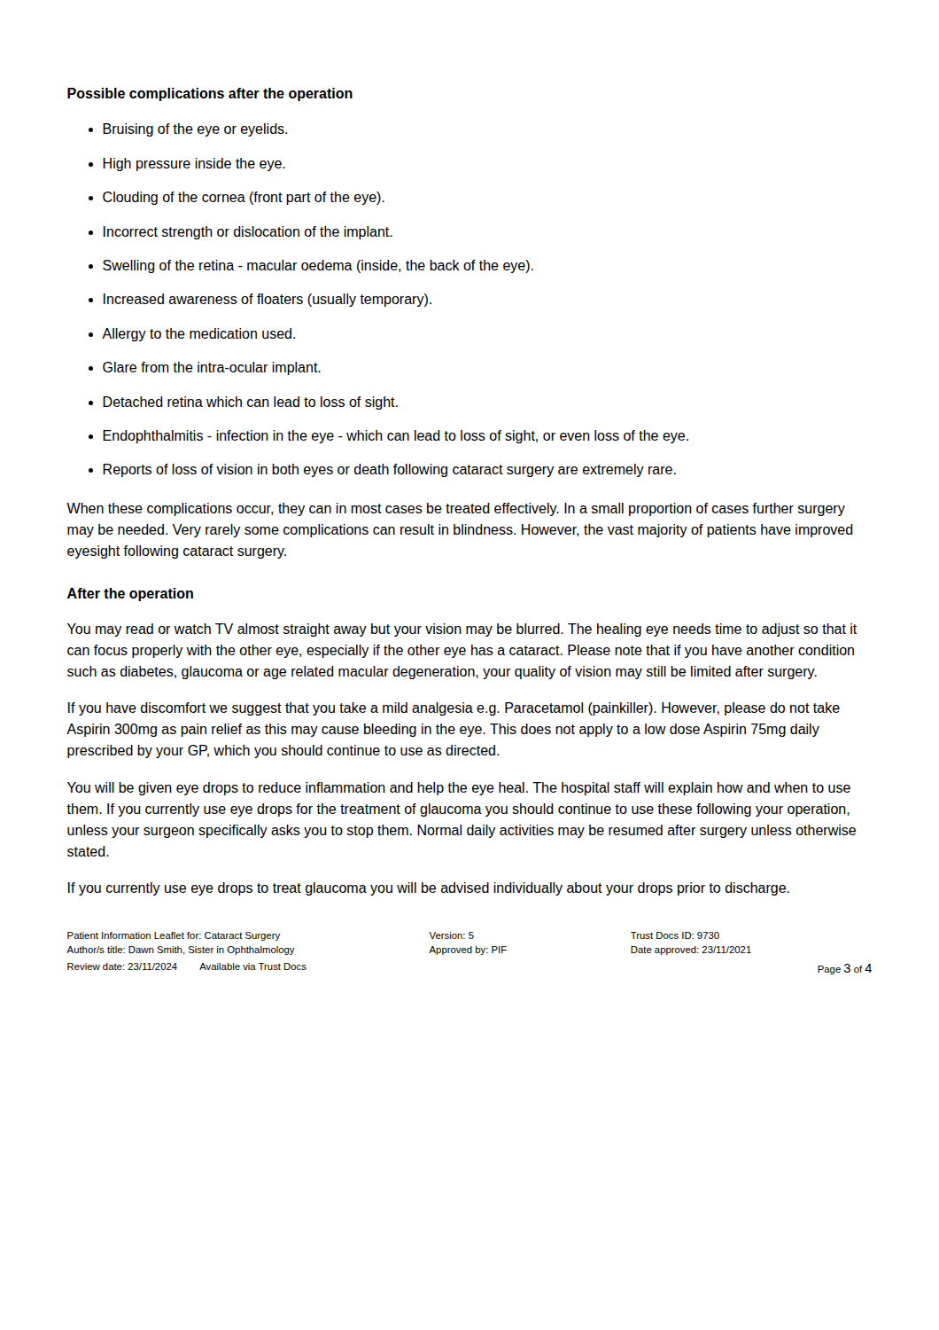Possible complications after the operation
Bruising of the eye or eyelids.
High pressure inside the eye.
Clouding of the cornea (front part of the eye).
Incorrect strength or dislocation of the implant.
Swelling of the retina - macular oedema (inside, the back of the eye).
Increased awareness of floaters (usually temporary).
Allergy to the medication used.
Glare from the intra-ocular implant.
Detached retina which can lead to loss of sight.
Endophthalmitis - infection in the eye - which can lead to loss of sight, or even loss of the eye.
Reports of loss of vision in both eyes or death following cataract surgery are extremely rare.
When these complications occur, they can in most cases be treated effectively. In a small proportion of cases further surgery may be needed. Very rarely some complications can result in blindness. However, the vast majority of patients have improved eyesight following cataract surgery.
After the operation
You may read or watch TV almost straight away but your vision may be blurred. The healing eye needs time to adjust so that it can focus properly with the other eye, especially if the other eye has a cataract. Please note that if you have another condition such as diabetes, glaucoma or age related macular degeneration, your quality of vision may still be limited after surgery.
If you have discomfort we suggest that you take a mild analgesia e.g. Paracetamol (painkiller). However, please do not take Aspirin 300mg as pain relief as this may cause bleeding in the eye. This does not apply to a low dose Aspirin 75mg daily prescribed by your GP, which you should continue to use as directed.
You will be given eye drops to reduce inflammation and help the eye heal. The hospital staff will explain how and when to use them. If you currently use eye drops for the treatment of glaucoma you should continue to use these following your operation, unless your surgeon specifically asks you to stop them. Normal daily activities may be resumed after surgery unless otherwise stated.
If you currently use eye drops to treat glaucoma you will be advised individually about your drops prior to discharge.
Patient Information Leaflet for: Cataract Surgery
Version: 5
Trust Docs ID: 9730
Author/s title: Dawn Smith, Sister in Ophthalmology
Approved by: PIF
Date approved: 23/11/2021
Review date: 23/11/2024 Available via Trust Docs
Page 3 of 4